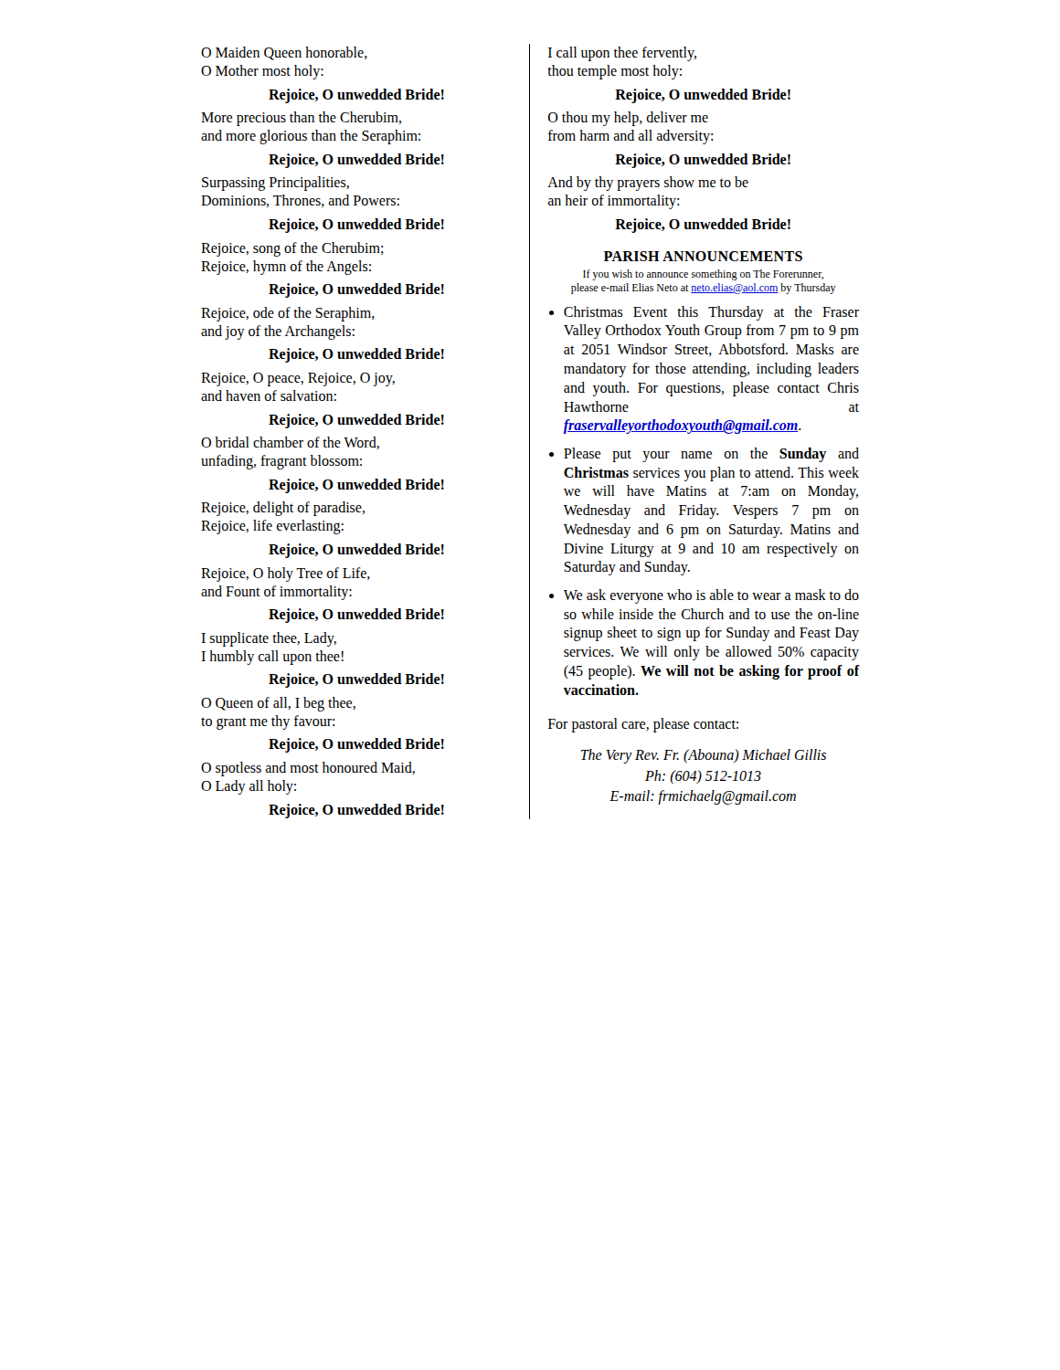O Maiden Queen honorable,
O Mother most holy:
Rejoice, O unwedded Bride!
More precious than the Cherubim,
and more glorious than the Seraphim:
Rejoice, O unwedded Bride!
Surpassing Principalities,
Dominions, Thrones, and Powers:
Rejoice, O unwedded Bride!
Rejoice, song of the Cherubim;
Rejoice, hymn of the Angels:
Rejoice, O unwedded Bride!
Rejoice, ode of the Seraphim,
and joy of the Archangels:
Rejoice, O unwedded Bride!
Rejoice, O peace, Rejoice, O joy,
and haven of salvation:
Rejoice, O unwedded Bride!
O bridal chamber of the Word,
unfading, fragrant blossom:
Rejoice, O unwedded Bride!
Rejoice, delight of paradise,
Rejoice, life everlasting:
Rejoice, O unwedded Bride!
Rejoice, O holy Tree of Life,
and Fount of immortality:
Rejoice, O unwedded Bride!
I supplicate thee, Lady,
I humbly call upon thee!
Rejoice, O unwedded Bride!
O Queen of all, I beg thee,
to grant me thy favour:
Rejoice, O unwedded Bride!
O spotless and most honoured Maid,
O Lady all holy:
Rejoice, O unwedded Bride!
I call upon thee fervently,
thou temple most holy:
Rejoice, O unwedded Bride!
O thou my help, deliver me
from harm and all adversity:
Rejoice, O unwedded Bride!
And by thy prayers show me to be
an heir of immortality:
Rejoice, O unwedded Bride!
PARISH ANNOUNCEMENTS
If you wish to announce something on The Forerunner,
please e-mail Elias Neto at neto.elias@aol.com by Thursday
Christmas Event this Thursday at the Fraser Valley Orthodox Youth Group from 7 pm to 9 pm at 2051 Windsor Street, Abbotsford. Masks are mandatory for those attending, including leaders and youth. For questions, please contact Chris Hawthorne at fraservalleyorthodoxyouth@gmail.com.
Please put your name on the Sunday and Christmas services you plan to attend. This week we will have Matins at 7:am on Monday, Wednesday and Friday. Vespers 7 pm on Wednesday and 6 pm on Saturday. Matins and Divine Liturgy at 9 and 10 am respectively on Saturday and Sunday.
We ask everyone who is able to wear a mask to do so while inside the Church and to use the on-line signup sheet to sign up for Sunday and Feast Day services. We will only be allowed 50% capacity (45 people). We will not be asking for proof of vaccination.
For pastoral care, please contact:
The Very Rev. Fr. (Abouna) Michael Gillis
Ph: (604) 512-1013
E-mail: frmichaelg@gmail.com